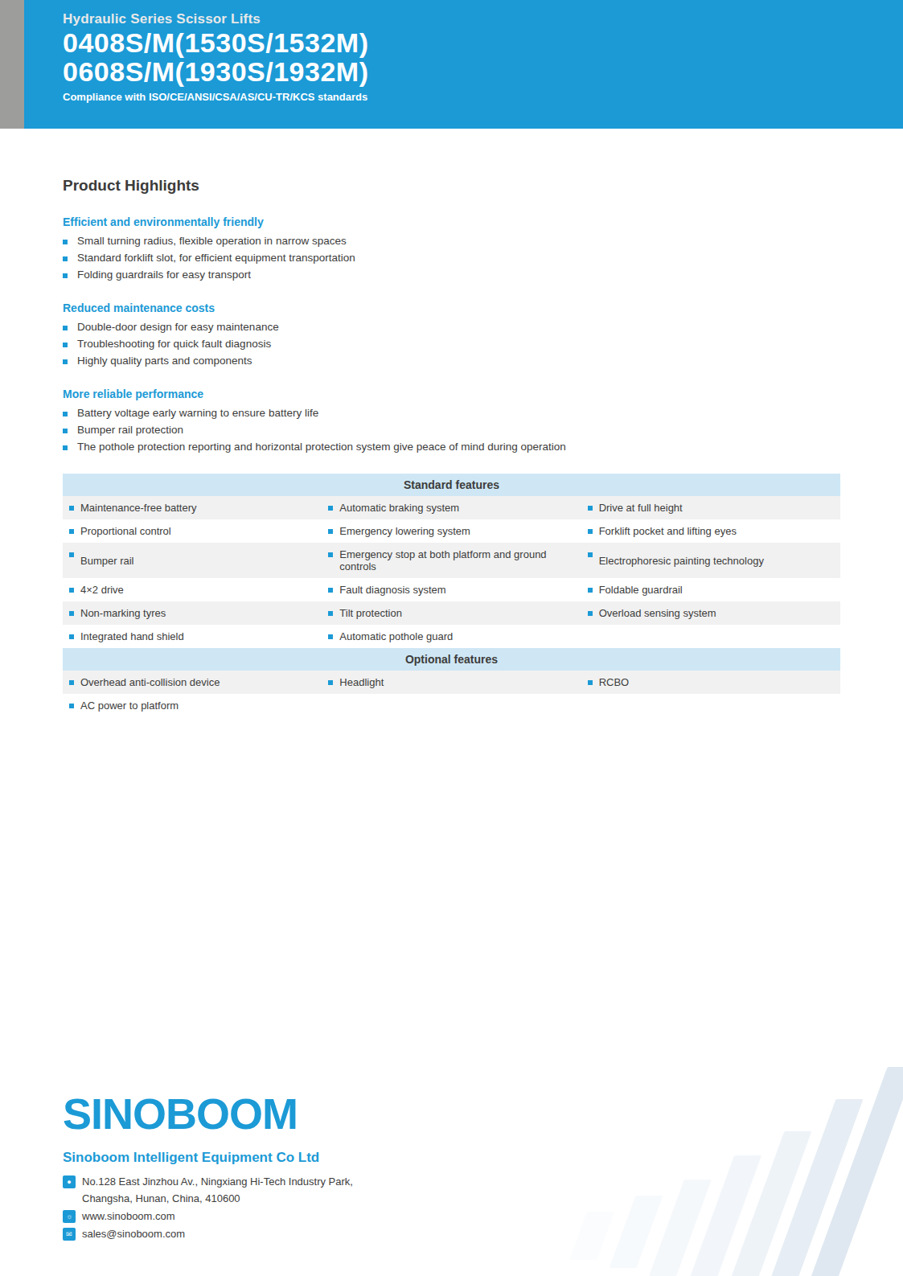Hydraulic Series Scissor Lifts
0408S/M(1530S/1532M)
0608S/M(1930S/1932M)
Compliance with ISO/CE/ANSI/CSA/AS/CU-TR/KCS standards
Product Highlights
Efficient and environmentally friendly
Small turning radius, flexible operation in narrow spaces
Standard forklift slot, for efficient equipment transportation
Folding guardrails for easy transport
Reduced maintenance costs
Double-door design for easy maintenance
Troubleshooting for quick fault diagnosis
Highly quality parts and components
More reliable performance
Battery voltage early warning to ensure battery life
Bumper rail protection
The pothole protection reporting and horizontal protection system give peace of mind during operation
| Standard features |
| --- |
| Maintenance-free battery | Automatic braking system | Drive at full height |
| Proportional control | Emergency lowering system | Forklift pocket and lifting eyes |
| Bumper rail | Emergency stop at both platform and ground controls | Electrophoresic painting technology |
| 4×2 drive | Fault diagnosis system | Foldable guardrail |
| Non-marking tyres | Tilt protection | Overload sensing system |
| Integrated hand shield | Automatic pothole guard | |
| Optional features |
| Overhead anti-collision device | Headlight | RCBO |
| AC power to platform | | |
SINOBOOM
Sinoboom Intelligent Equipment Co Ltd
●No.128 East Jinzhou Av., Ningxiang Hi-Tech Industry Park,
Changsha, Hunan, China, 410600
☼www.sinoboom.com
✉sales@sinoboom.com